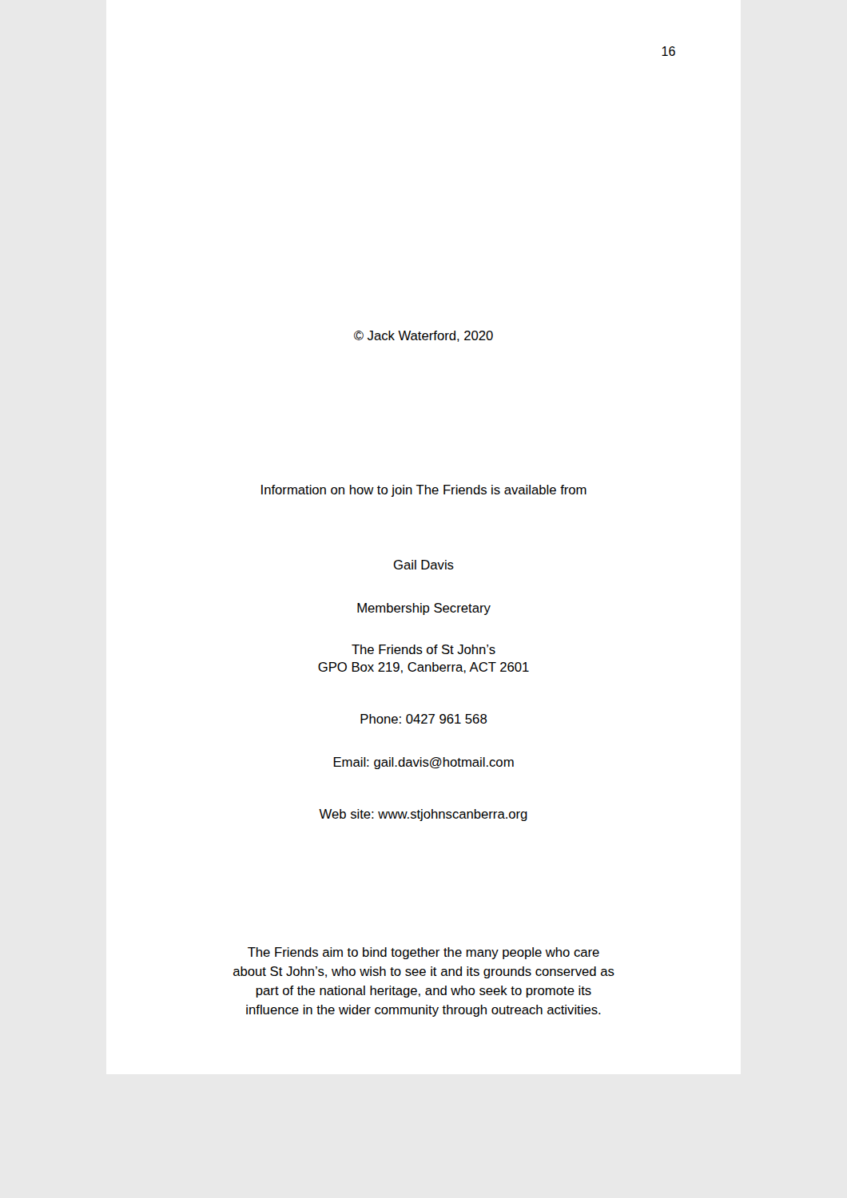16
© Jack Waterford, 2020
Information on how to join The Friends is available from
Gail Davis
Membership Secretary
The Friends of St John’s
GPO Box 219, Canberra, ACT 2601
Phone: 0427 961 568
Email: gail.davis@hotmail.com
Web site: www.stjohnscanberra.org
The Friends aim to bind together the many people who care
about St John’s, who wish to see it and its grounds conserved as
part of the national heritage, and who seek to promote its
influence in the wider community through outreach activities.